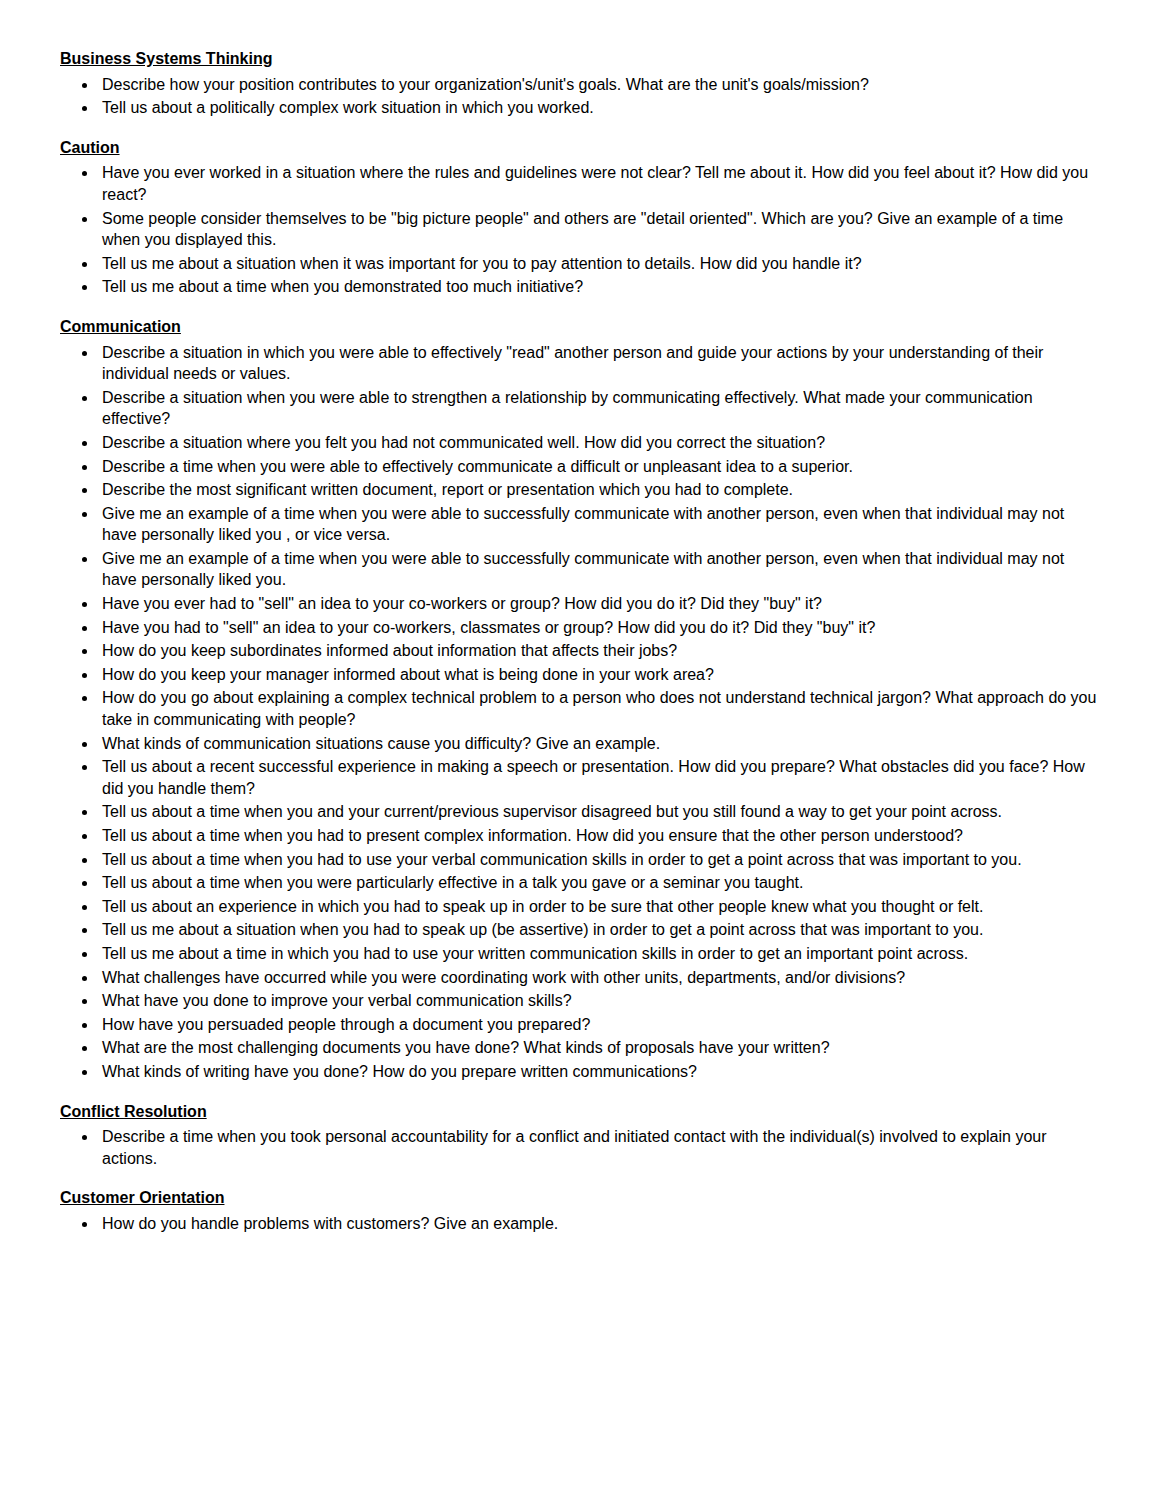Business Systems Thinking
Describe how your position contributes to your organization's/unit's goals. What are the unit's goals/mission?
Tell us about a politically complex work situation in which you worked.
Caution
Have you ever worked in a situation where the rules and guidelines were not clear? Tell me about it. How did you feel about it? How did you react?
Some people consider themselves to be "big picture people" and others are "detail oriented". Which are you? Give an example of a time when you displayed this.
Tell us me about a situation when it was important for you to pay attention to details. How did you handle it?
Tell us me about a time when you demonstrated too much initiative?
Communication
Describe a situation in which you were able to effectively "read" another person and guide your actions by your understanding of their individual needs or values.
Describe a situation when you were able to strengthen a relationship by communicating effectively. What made your communication effective?
Describe a situation where you felt you had not communicated well. How did you correct the situation?
Describe a time when you were able to effectively communicate a difficult or unpleasant idea to a superior.
Describe the most significant written document, report or presentation which you had to complete.
Give me an example of a time when you were able to successfully communicate with another person, even when that individual may not have personally liked you , or vice versa.
Give me an example of a time when you were able to successfully communicate with another person, even when that individual may not have personally liked you.
Have you ever had to "sell" an idea to your co-workers or group? How did you do it? Did they "buy" it?
Have you had to "sell" an idea to your co-workers, classmates or group? How did you do it? Did they "buy" it?
How do you keep subordinates informed about information that affects their jobs?
How do you keep your manager informed about what is being done in your work area?
How do you go about explaining a complex technical problem to a person who does not understand technical jargon? What approach do you take in communicating with people?
What kinds of communication situations cause you difficulty? Give an example.
Tell us about a recent successful experience in making a speech or presentation. How did you prepare? What obstacles did you face? How did you handle them?
Tell us about a time when you and your current/previous supervisor disagreed but you still found a way to get your point across.
Tell us about a time when you had to present complex information. How did you ensure that the other person understood?
Tell us about a time when you had to use your verbal communication skills in order to get a point across that was important to you.
Tell us about a time when you were particularly effective in a talk you gave or a seminar you taught.
Tell us about an experience in which you had to speak up in order to be sure that other people knew what you thought or felt.
Tell us me about a situation when you had to speak up (be assertive) in order to get a point across that was important to you.
Tell us me about a time in which you had to use your written communication skills in order to get an important point across.
What challenges have occurred while you were coordinating work with other units, departments, and/or divisions?
What have you done to improve your verbal communication skills?
How have you persuaded people through a document you prepared?
What are the most challenging documents you have done? What kinds of proposals have your written?
What kinds of writing have you done? How do you prepare written communications?
Conflict Resolution
Describe a time when you took personal accountability for a conflict and initiated contact with the individual(s) involved to explain your actions.
Customer Orientation
How do you handle problems with customers? Give an example.